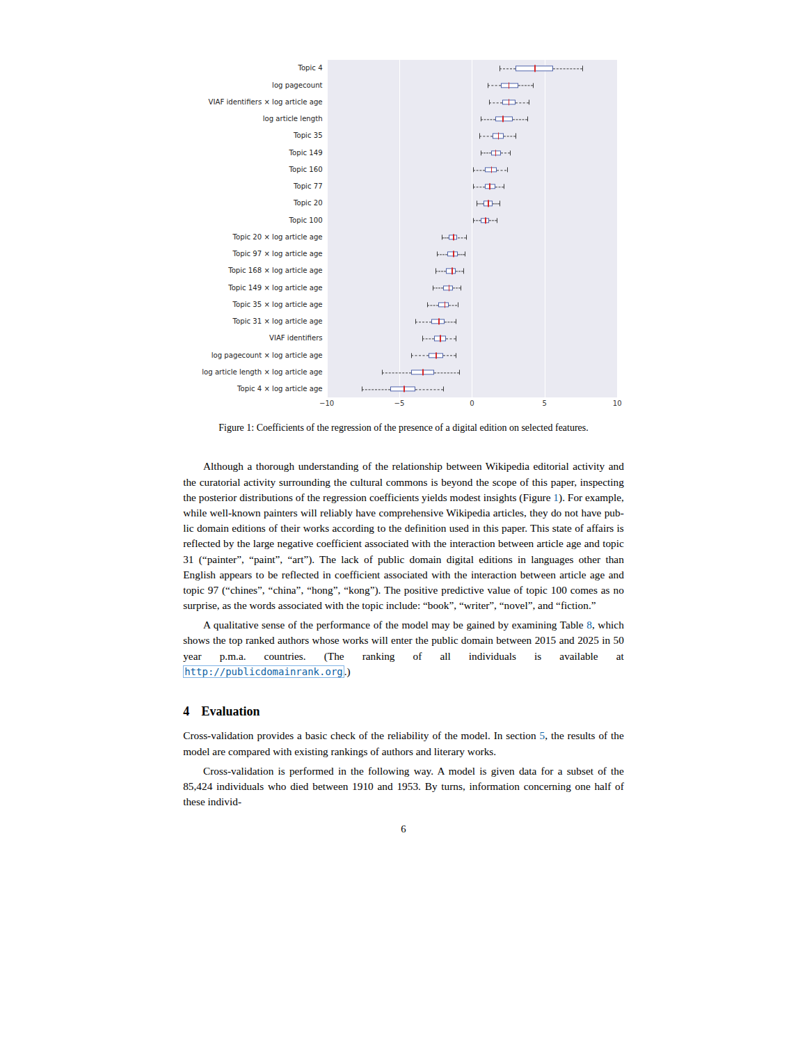Topic 4
log pagecount
VIAF identifiers × log article age
log article length
Topic 35
Topic 149
Topic 160
Topic 77
Topic 20
Topic 100
Topic 20 × log article age
Topic 97 × log article age
Topic 168 × log article age
Topic 149 × log article age
Topic 35 × log article age
Topic 31 × log article age
VIAF identifiers
log pagecount × log article age
log article length × log article age
Topic 4 × log article age
−10 −5 0 5 10
Figure 1: Coefficients of the regression of the presence of a digital edition on selected features.
Although a thorough understanding of the relationship between Wikipedia editorial activity and the curatorial activity surrounding the cultural commons is beyond the scope of this paper, inspecting the posterior distributions of the regression coefficients yields modest insights (Figure 1). For example, while well-known painters will reliably have comprehensive Wikipedia articles, they do not have public domain editions of their works according to the definition used in this paper. This state of affairs is reflected by the large negative coefficient associated with the interaction between article age and topic 31 (“painter”, “paint”, “art”). The lack of public domain digital editions in languages other than English appears to be reflected in coefficient associated with the interaction between article age and topic 97 (“chines”, “china”, “hong”, “kong”). The positive predictive value of topic 100 comes as no surprise, as the words associated with the topic include: “book”, “writer”, “novel”, and “fiction.”
A qualitative sense of the performance of the model may be gained by examining Table 8, which shows the top ranked authors whose works will enter the public domain between 2015 and 2025 in 50 year p.m.a. countries. (The ranking of all individuals is available at http://publicdomainrank.org.)
4 Evaluation
Cross-validation provides a basic check of the reliability of the model. In section 5, the results of the model are compared with existing rankings of authors and literary works.
Cross-validation is performed in the following way. A model is given data for a subset of the 85,424 individuals who died between 1910 and 1953. By turns, information concerning one half of these individ-
6